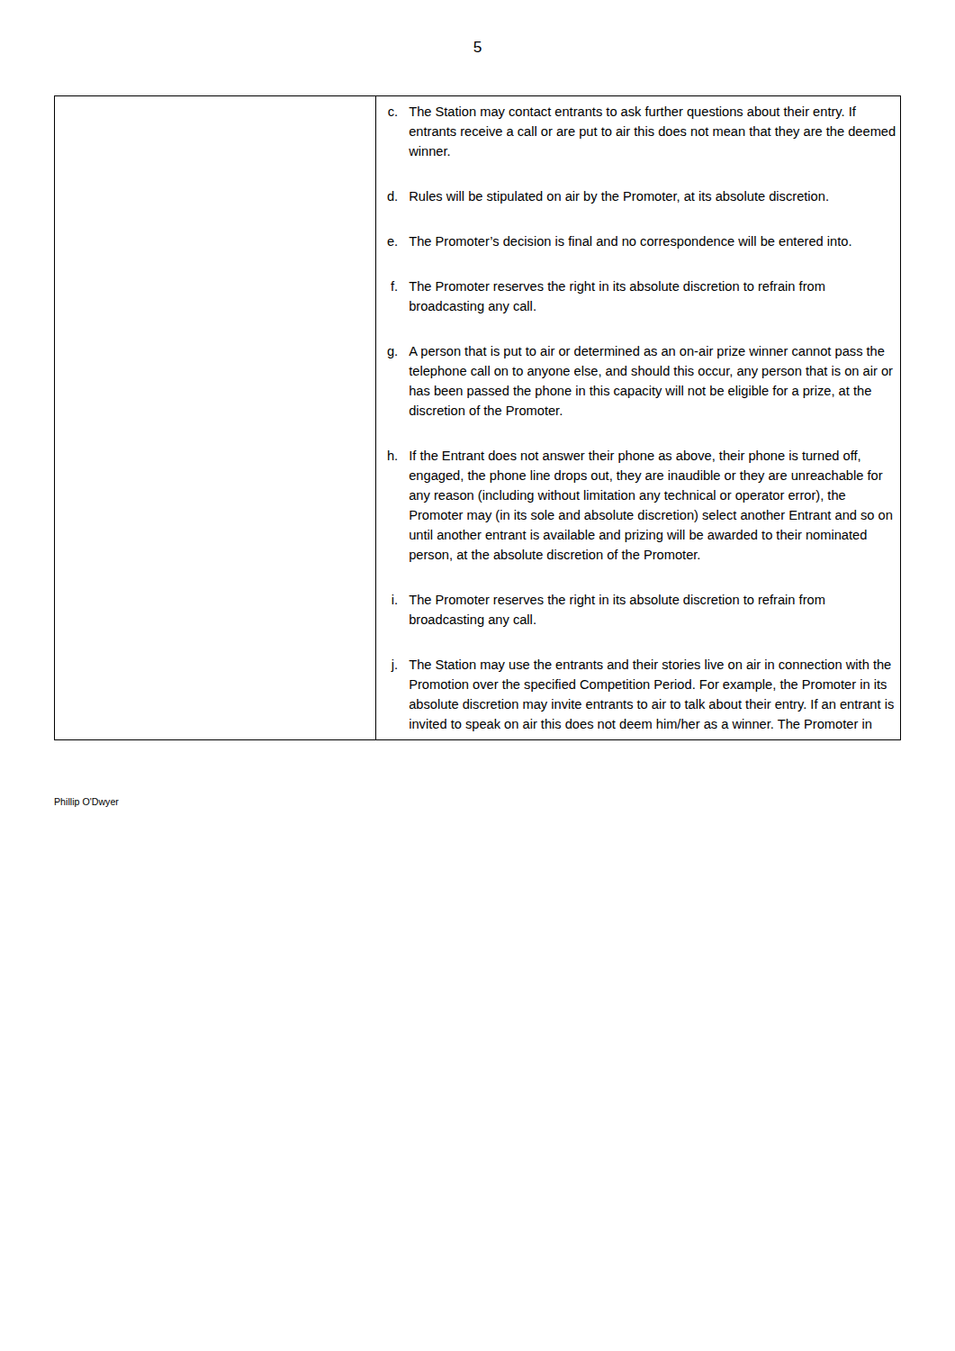5
| | The Station may contact entrants to ask further questions about their entry. If entrants receive a call or are put to air this does not mean that they are the deemed winner. Rules will be stipulated on air by the Promoter, at its absolute discretion. The Promoter’s decision is final and no correspondence will be entered into. The Promoter reserves the right in its absolute discretion to refrain from broadcasting any call. A person that is put to air or determined as an on-air prize winner cannot pass the telephone call on to anyone else, and should this occur, any person that is on air or has been passed the phone in this capacity will not be eligible for a prize, at the discretion of the Promoter. If the Entrant does not answer their phone as above, their phone is turned off, engaged, the phone line drops out, they are inaudible or they are unreachable for any reason (including without limitation any technical or operator error), the Promoter may (in its sole and absolute discretion) select another Entrant and so on until another entrant is available and prizing will be awarded to their nominated person, at the absolute discretion of the Promoter. The Promoter reserves the right in its absolute discretion to refrain from broadcasting any call. The Station may use the entrants and their stories live on air in connection with the Promotion over the specified Competition Period. For example, the Promoter in its absolute discretion may invite entrants to air to talk about their entry. If an entrant is invited to speak on air this does not deem him/her as a winner. The Promoter in |
Phillip O'Dwyer